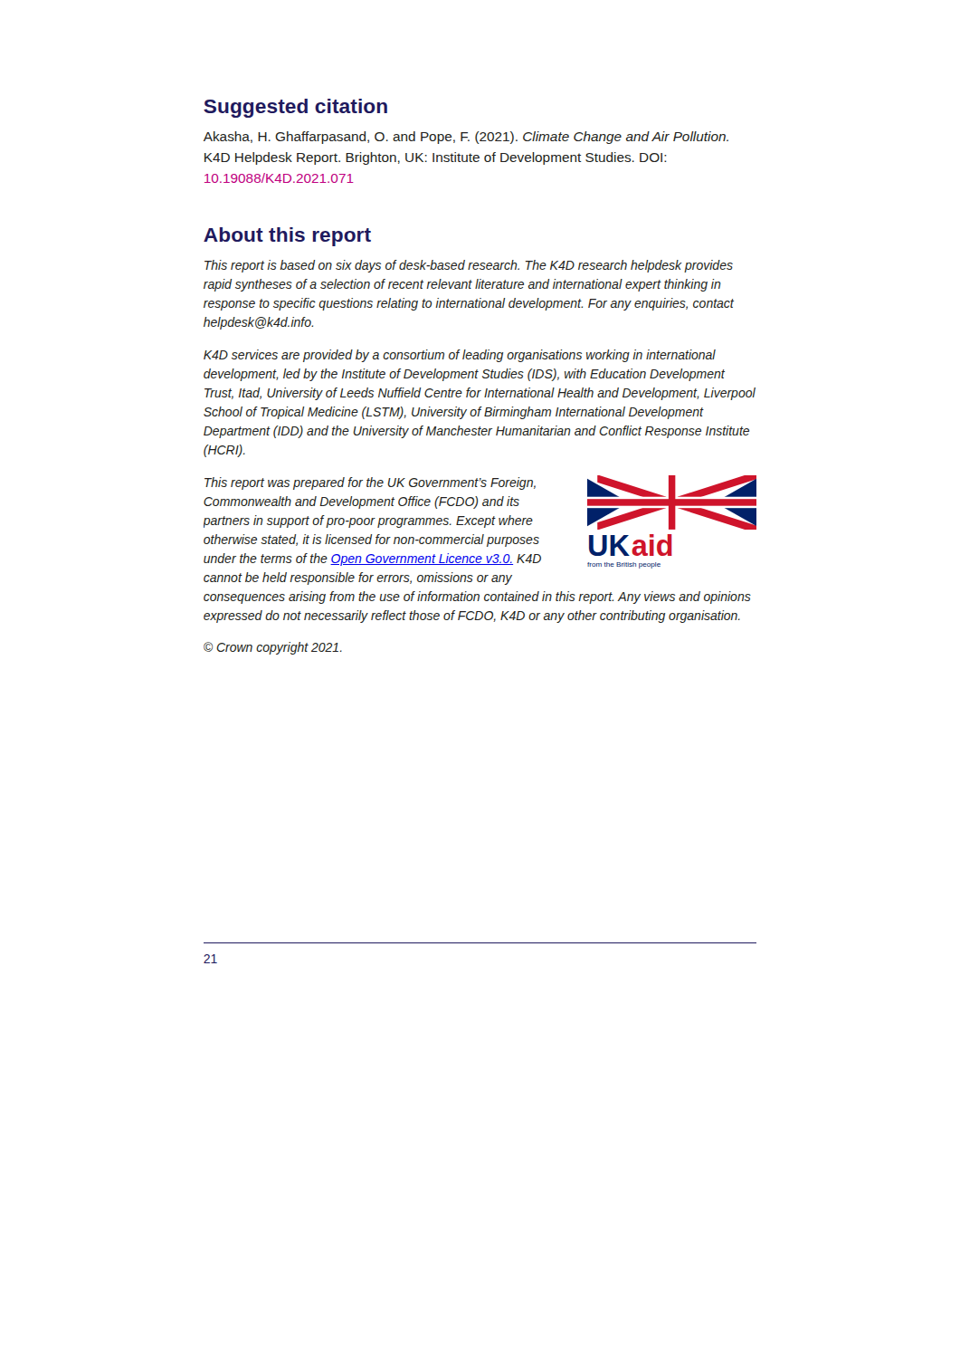Suggested citation
Akasha, H. Ghaffarpasand, O. and Pope, F. (2021). Climate Change and Air Pollution. K4D Helpdesk Report. Brighton, UK: Institute of Development Studies. DOI: 10.19088/K4D.2021.071
About this report
This report is based on six days of desk-based research. The K4D research helpdesk provides rapid syntheses of a selection of recent relevant literature and international expert thinking in response to specific questions relating to international development. For any enquiries, contact helpdesk@k4d.info.
K4D services are provided by a consortium of leading organisations working in international development, led by the Institute of Development Studies (IDS), with Education Development Trust, Itad, University of Leeds Nuffield Centre for International Health and Development, Liverpool School of Tropical Medicine (LSTM), University of Birmingham International Development Department (IDD) and the University of Manchester Humanitarian and Conflict Response Institute (HCRI).
UK aid from the British people
This report was prepared for the UK Government’s Foreign, Commonwealth and Development Office (FCDO) and its partners in support of pro-poor programmes. Except where otherwise stated, it is licensed for non-commercial purposes under the terms of the Open Government Licence v3.0. K4D cannot be held responsible for errors, omissions or any consequences arising from the use of information contained in this report. Any views and opinions expressed do not necessarily reflect those of FCDO, K4D or any other contributing organisation.
© Crown copyright 2021.
21